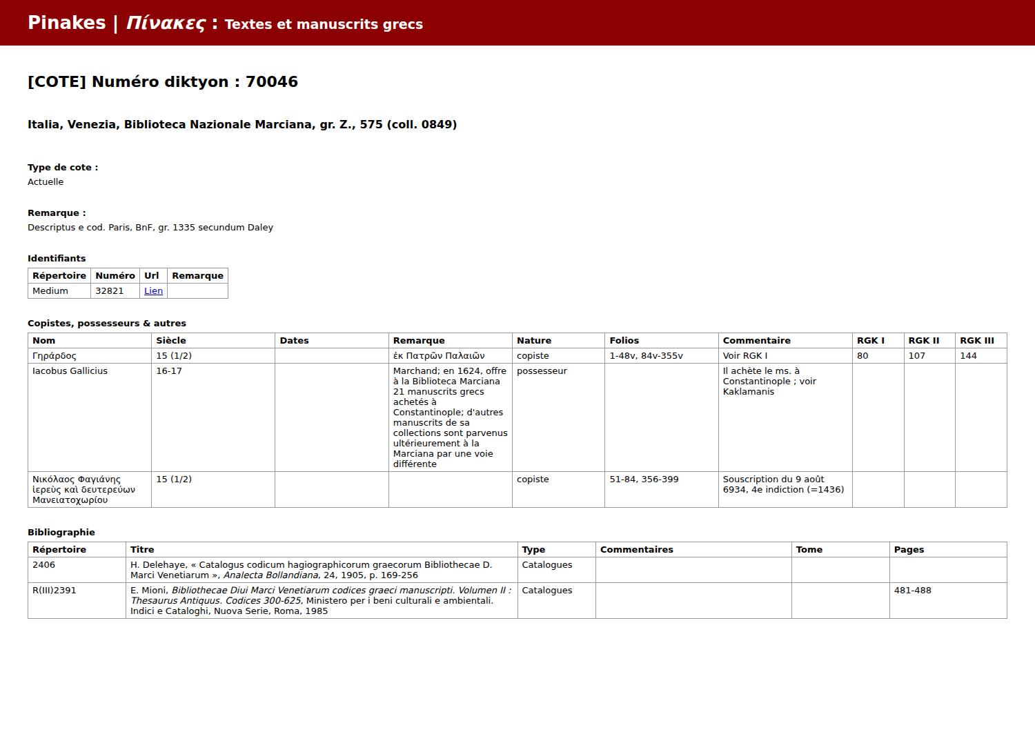Pinakes | Πίνακες : Textes et manuscrits grecs
[COTE] Numéro diktyon : 70046
Italia, Venezia, Biblioteca Nazionale Marciana, gr. Z., 575 (coll. 0849)
Type de cote :
Actuelle
Remarque :
Descriptus e cod. Paris, BnF, gr. 1335 secundum Daley
Identifiants
| Répertoire | Numéro | Url | Remarque |
| --- | --- | --- | --- |
| Medium | 32821 | Lien | |
Copistes, possesseurs & autres
| Nom | Siècle | Dates | Remarque | Nature | Folios | Commentaire | RGK I | RGK II | RGK III |
| --- | --- | --- | --- | --- | --- | --- | --- | --- | --- |
| Γηράρδος | 15 (1/2) | | ἐκ Πατρῶν Παλαιῶν | copiste | 1-48v, 84v-355v | Voir RGK I | 80 | 107 | 144 |
| Iacobus Gallicius | 16-17 | | Marchand; en 1624, offre à la Biblioteca Marciana 21 manuscrits grecs achetés à Constantinople; d'autres manuscrits de sa collections sont parvenus ultérieurement à la Marciana par une voie différente | possesseur | | Il achète le ms. à Constantinople ; voir Kaklamanis | | | |
| Νικόλαος Φαγιάνης ἱερεὺς καὶ δευτερεύων Μανειατοχωρίου | 15 (1/2) | | | copiste | 51-84, 356-399 | Souscription du 9 août 6934, 4e indiction (=1436) | | | |
Bibliographie
| Répertoire | Titre | Type | Commentaires | Tome | Pages |
| --- | --- | --- | --- | --- | --- |
| 2406 | H. Delehaye, « Catalogus codicum hagiographicorum graecorum Bibliothecae D. Marci Venetiarum », Analecta Bollandiana , 24, 1905, p. 169-256 | Catalogues | | | |
| R(III)2391 | E. Mioni, Bibliothecae Diui Marci Venetiarum codices graeci manuscripti. Volumen II : Thesaurus Antiquus. Codices 300-625 , Ministero per i beni culturali e ambientali. Indici e Cataloghi, Nuova Serie, Roma, 1985 | Catalogues | | | 481-488 |